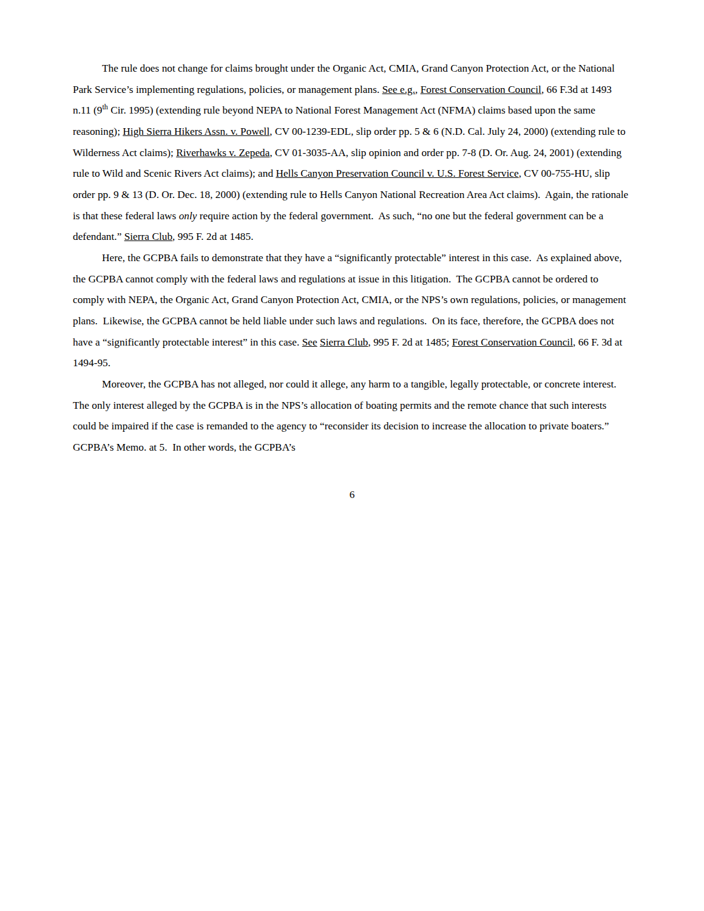The rule does not change for claims brought under the Organic Act, CMIA, Grand Canyon Protection Act, or the National Park Service’s implementing regulations, policies, or management plans. See e.g., Forest Conservation Council, 66 F.3d at 1493 n.11 (9th Cir. 1995) (extending rule beyond NEPA to National Forest Management Act (NFMA) claims based upon the same reasoning); High Sierra Hikers Assn. v. Powell, CV 00-1239-EDL, slip order pp. 5 & 6 (N.D. Cal. July 24, 2000) (extending rule to Wilderness Act claims); Riverhawks v. Zepeda, CV 01-3035-AA, slip opinion and order pp. 7-8 (D. Or. Aug. 24, 2001) (extending rule to Wild and Scenic Rivers Act claims); and Hells Canyon Preservation Council v. U.S. Forest Service, CV 00-755-HU, slip order pp. 9 & 13 (D. Or. Dec. 18, 2000) (extending rule to Hells Canyon National Recreation Area Act claims). Again, the rationale is that these federal laws only require action by the federal government. As such, “no one but the federal government can be a defendant.” Sierra Club, 995 F. 2d at 1485.
Here, the GCPBA fails to demonstrate that they have a “significantly protectable” interest in this case. As explained above, the GCPBA cannot comply with the federal laws and regulations at issue in this litigation. The GCPBA cannot be ordered to comply with NEPA, the Organic Act, Grand Canyon Protection Act, CMIA, or the NPS’s own regulations, policies, or management plans. Likewise, the GCPBA cannot be held liable under such laws and regulations. On its face, therefore, the GCPBA does not have a “significantly protectable interest” in this case. See Sierra Club, 995 F. 2d at 1485; Forest Conservation Council, 66 F. 3d at 1494-95.
Moreover, the GCPBA has not alleged, nor could it allege, any harm to a tangible, legally protectable, or concrete interest. The only interest alleged by the GCPBA is in the NPS’s allocation of boating permits and the remote chance that such interests could be impaired if the case is remanded to the agency to “reconsider its decision to increase the allocation to private boaters.” GCPBA’s Memo. at 5. In other words, the GCPBA’s
6